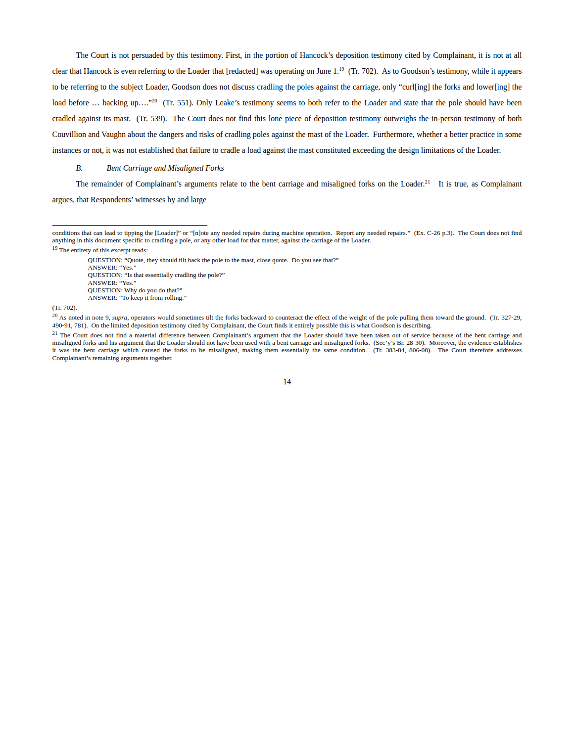The Court is not persuaded by this testimony. First, in the portion of Hancock’s deposition testimony cited by Complainant, it is not at all clear that Hancock is even referring to the Loader that [redacted] was operating on June 1.19 (Tr. 702). As to Goodson’s testimony, while it appears to be referring to the subject Loader, Goodson does not discuss cradling the poles against the carriage, only “curl[ing] the forks and lower[ing] the load before … backing up….”20 (Tr. 551). Only Leake’s testimony seems to both refer to the Loader and state that the pole should have been cradled against its mast. (Tr. 539). The Court does not find this lone piece of deposition testimony outweighs the in-person testimony of both Couvillion and Vaughn about the dangers and risks of cradling poles against the mast of the Loader. Furthermore, whether a better practice in some instances or not, it was not established that failure to cradle a load against the mast constituted exceeding the design limitations of the Loader.
B. Bent Carriage and Misaligned Forks
The remainder of Complainant’s arguments relate to the bent carriage and misaligned forks on the Loader.21 It is true, as Complainant argues, that Respondents’ witnesses by and large
conditions that can lead to tipping the [Loader]” or “[n]ote any needed repairs during machine operation. Report any needed repairs.” (Ex. C-26 p.3). The Court does not find anything in this document specific to cradling a pole, or any other load for that matter, against the carriage of the Loader.
19 The entirety of this excerpt reads:
QUESTION: “Quote, they should tilt back the pole to the mast, close quote. Do you see that?”
ANSWER: “Yes.”
QUESTION: “Is that essentially cradling the pole?”
ANSWER: “Yes.”
QUESTION: Why do you do that?”
ANSWER: “To keep it from rolling.”
(Tr. 702).
20 As noted in note 9, supra, operators would sometimes tilt the forks backward to counteract the effect of the weight of the pole pulling them toward the ground. (Tr. 327-29, 490-91, 781). On the limited deposition testimony cited by Complainant, the Court finds it entirely possible this is what Goodson is describing.
21 The Court does not find a material difference between Complainant’s argument that the Loader should have been taken out of service because of the bent carriage and misaligned forks and his argument that the Loader should not have been used with a bent carriage and misaligned forks. (Sec’y’s Br. 28-30). Moreover, the evidence establishes it was the bent carriage which caused the forks to be misaligned, making them essentially the same condition. (Tr. 383-84, 806-08). The Court therefore addresses Complainant’s remaining arguments together.
14